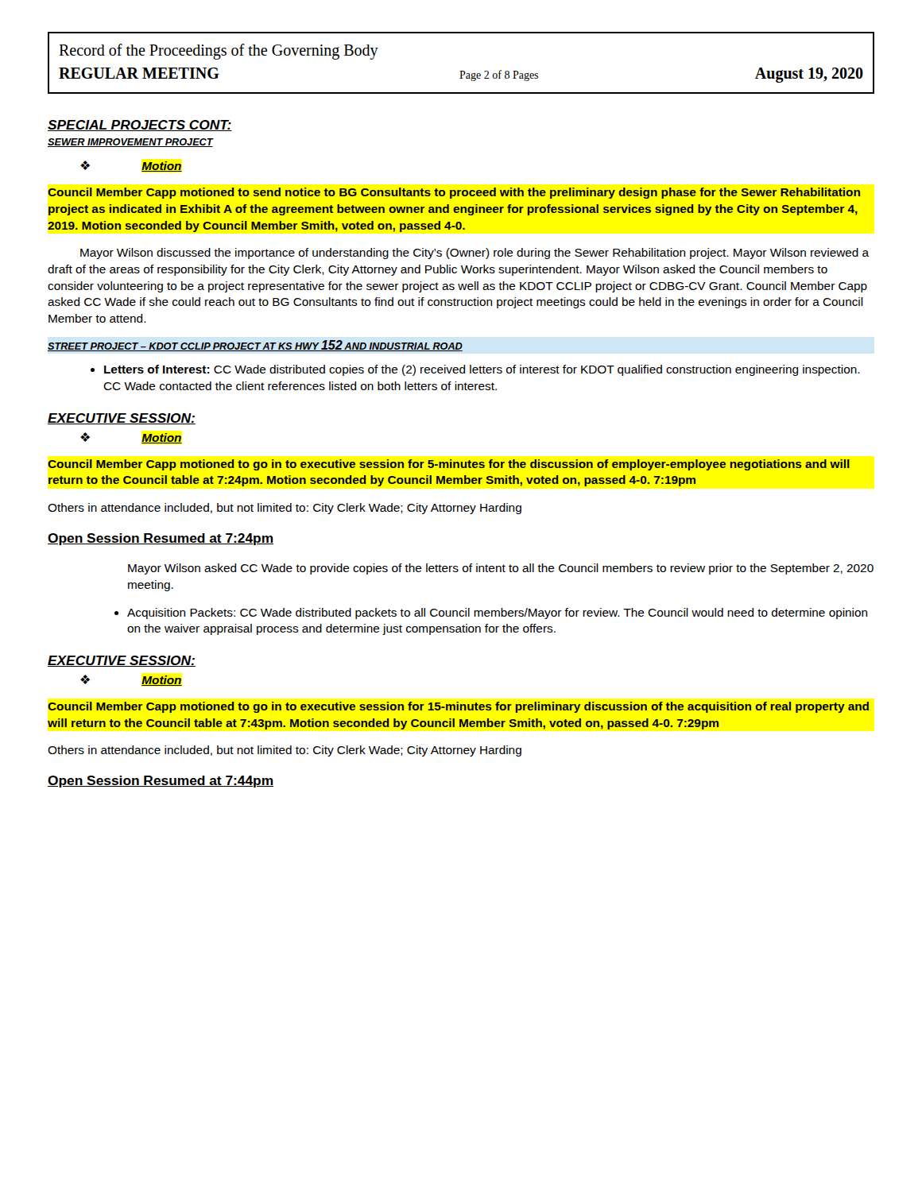Record of the Proceedings of the Governing Body
REGULAR MEETING Page 2 of 8 Pages August 19, 2020
SPECIAL PROJECTS CONT:
SEWER IMPROVEMENT PROJECT
❖ Motion
Council Member Capp motioned to send notice to BG Consultants to proceed with the preliminary design phase for the Sewer Rehabilitation project as indicated in Exhibit A of the agreement between owner and engineer for professional services signed by the City on September 4, 2019. Motion seconded by Council Member Smith, voted on, passed 4-0.
Mayor Wilson discussed the importance of understanding the City’s (Owner) role during the Sewer Rehabilitation project. Mayor Wilson reviewed a draft of the areas of responsibility for the City Clerk, City Attorney and Public Works superintendent. Mayor Wilson asked the Council members to consider volunteering to be a project representative for the sewer project as well as the KDOT CCLIP project or CDBG-CV Grant. Council Member Capp asked CC Wade if she could reach out to BG Consultants to find out if construction project meetings could be held in the evenings in order for a Council Member to attend.
STREET PROJECT – KDOT CCLIP PROJECT AT KS HWY 152 AND INDUSTRIAL ROAD
Letters of Interest: CC Wade distributed copies of the (2) received letters of interest for KDOT qualified construction engineering inspection. CC Wade contacted the client references listed on both letters of interest.
EXECUTIVE SESSION:
❖ Motion
Council Member Capp motioned to go in to executive session for 5-minutes for the discussion of employer-employee negotiations and will return to the Council table at 7:24pm. Motion seconded by Council Member Smith, voted on, passed 4-0. 7:19pm
Others in attendance included, but not limited to: City Clerk Wade; City Attorney Harding
Open Session Resumed at 7:24pm
Mayor Wilson asked CC Wade to provide copies of the letters of intent to all the Council members to review prior to the September 2, 2020 meeting.
Acquisition Packets: CC Wade distributed packets to all Council members/Mayor for review. The Council would need to determine opinion on the waiver appraisal process and determine just compensation for the offers.
EXECUTIVE SESSION:
❖ Motion
Council Member Capp motioned to go in to executive session for 15-minutes for preliminary discussion of the acquisition of real property and will return to the Council table at 7:43pm. Motion seconded by Council Member Smith, voted on, passed 4-0. 7:29pm
Others in attendance included, but not limited to: City Clerk Wade; City Attorney Harding
Open Session Resumed at 7:44pm